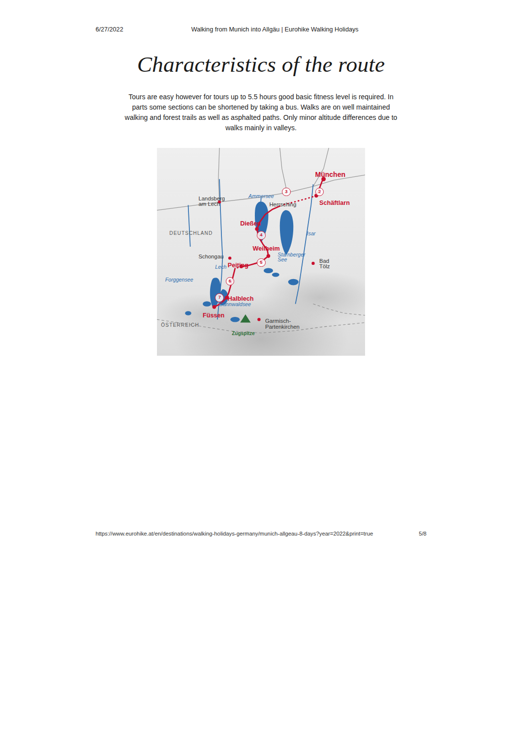6/27/2022 Walking from Munich into Allgäu | Eurohike Walking Holidays
Characteristics of the route
Tours are easy however for tours up to 5.5 hours good basic fitness level is required. In parts some sections can be shortened by taking a bus. Walks are on well maintained walking and forest trails as well as asphalted paths. Only minor altitude differences due to walks mainly in valleys.
München Schäftlarn Dießen Weilheim Peiting Halblech Füssen Landsberg
am Lech Herrsching Schongau Bad
Tölz Garmisch-
Partenkirchen Ammersee Starnberger
See Forggensee Bannwaldsee Lech Isar DEUTSCHLAND ÖSTERREICH Zugspitze 2 3 4 5 6 7
https://www.eurohike.at/en/destinations/walking-holidays-germany/munich-allgeau-8-days?year=2022&print=true 5/8